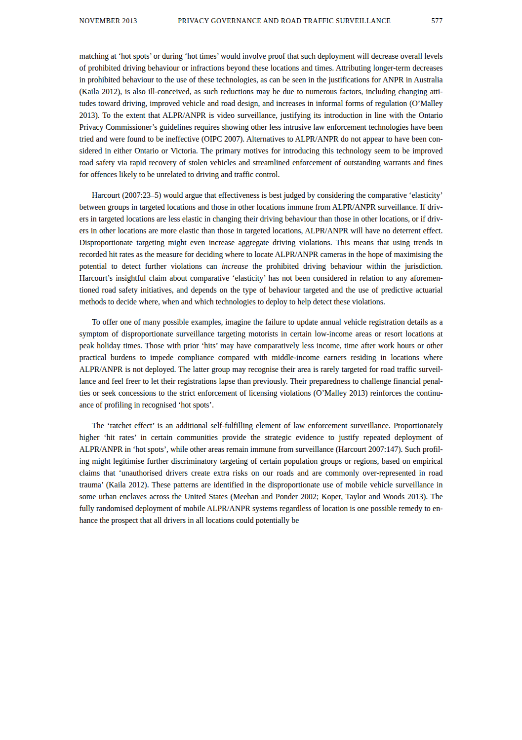NOVEMBER 2013 PRIVACY GOVERNANCE AND ROAD TRAFFIC SURVEILLANCE 577
matching at ‘hot spots’ or during ‘hot times’ would involve proof that such deployment will decrease overall levels of prohibited driving behaviour or infractions beyond these locations and times. Attributing longer-term decreases in prohibited behaviour to the use of these technologies, as can be seen in the justifications for ANPR in Australia (Kaila 2012), is also ill-conceived, as such reductions may be due to numerous factors, including changing attitudes toward driving, improved vehicle and road design, and increases in informal forms of regulation (O’Malley 2013). To the extent that ALPR/ANPR is video surveillance, justifying its introduction in line with the Ontario Privacy Commissioner’s guidelines requires showing other less intrusive law enforcement technologies have been tried and were found to be ineffective (OIPC 2007). Alternatives to ALPR/ANPR do not appear to have been considered in either Ontario or Victoria. The primary motives for introducing this technology seem to be improved road safety via rapid recovery of stolen vehicles and streamlined enforcement of outstanding warrants and fines for offences likely to be unrelated to driving and traffic control.
Harcourt (2007:23–5) would argue that effectiveness is best judged by considering the comparative ‘elasticity’ between groups in targeted locations and those in other locations immune from ALPR/ANPR surveillance. If drivers in targeted locations are less elastic in changing their driving behaviour than those in other locations, or if drivers in other locations are more elastic than those in targeted locations, ALPR/ANPR will have no deterrent effect. Disproportionate targeting might even increase aggregate driving violations. This means that using trends in recorded hit rates as the measure for deciding where to locate ALPR/ANPR cameras in the hope of maximising the potential to detect further violations can increase the prohibited driving behaviour within the jurisdiction. Harcourt’s insightful claim about comparative ‘elasticity’ has not been considered in relation to any aforementioned road safety initiatives, and depends on the type of behaviour targeted and the use of predictive actuarial methods to decide where, when and which technologies to deploy to help detect these violations.
To offer one of many possible examples, imagine the failure to update annual vehicle registration details as a symptom of disproportionate surveillance targeting motorists in certain low-income areas or resort locations at peak holiday times. Those with prior ‘hits’ may have comparatively less income, time after work hours or other practical burdens to impede compliance compared with middle-income earners residing in locations where ALPR/ANPR is not deployed. The latter group may recognise their area is rarely targeted for road traffic surveillance and feel freer to let their registrations lapse than previously. Their preparedness to challenge financial penalties or seek concessions to the strict enforcement of licensing violations (O’Malley 2013) reinforces the continuance of profiling in recognised ‘hot spots’.
The ‘ratchet effect’ is an additional self-fulfilling element of law enforcement surveillance. Proportionately higher ‘hit rates’ in certain communities provide the strategic evidence to justify repeated deployment of ALPR/ANPR in ‘hot spots’, while other areas remain immune from surveillance (Harcourt 2007:147). Such profiling might legitimise further discriminatory targeting of certain population groups or regions, based on empirical claims that ‘unauthorised drivers create extra risks on our roads and are commonly over-represented in road trauma’ (Kaila 2012). These patterns are identified in the disproportionate use of mobile vehicle surveillance in some urban enclaves across the United States (Meehan and Ponder 2002; Koper, Taylor and Woods 2013). The fully randomised deployment of mobile ALPR/ANPR systems regardless of location is one possible remedy to enhance the prospect that all drivers in all locations could potentially be